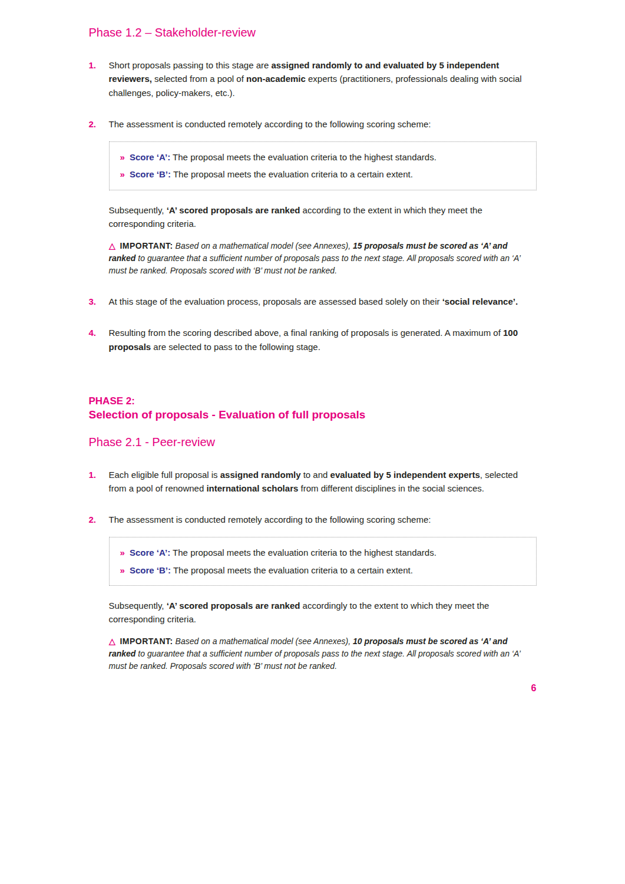Phase 1.2 – Stakeholder-review
Short proposals passing to this stage are assigned randomly to and evaluated by 5 independent reviewers, selected from a pool of non-academic experts (practitioners, professionals dealing with social challenges, policy-makers, etc.).
The assessment is conducted remotely according to the following scoring scheme:
» Score ‘A’: The proposal meets the evaluation criteria to the highest standards.
» Score ‘B’: The proposal meets the evaluation criteria to a certain extent.
Subsequently, ‘A’ scored proposals are ranked according to the extent in which they meet the corresponding criteria.
△ IMPORTANT: Based on a mathematical model (see Annexes), 15 proposals must be scored as ‘A’ and ranked to guarantee that a sufficient number of proposals pass to the next stage. All proposals scored with an ‘A’ must be ranked. Proposals scored with ‘B’ must not be ranked.
At this stage of the evaluation process, proposals are assessed based solely on their ‘social relevance’.
Resulting from the scoring described above, a final ranking of proposals is generated. A maximum of 100 proposals are selected to pass to the following stage.
PHASE 2:Selection of proposals - Evaluation of full proposals
Phase 2.1 - Peer-review
Each eligible full proposal is assigned randomly to and evaluated by 5 independent experts, selected from a pool of renowned international scholars from different disciplines in the social sciences.
The assessment is conducted remotely according to the following scoring scheme:
» Score ‘A’: The proposal meets the evaluation criteria to the highest standards.
» Score ‘B’: The proposal meets the evaluation criteria to a certain extent.
Subsequently, ‘A’ scored proposals are ranked accordingly to the extent to which they meet the corresponding criteria.
△ IMPORTANT: Based on a mathematical model (see Annexes), 10 proposals must be scored as ‘A’ and ranked to guarantee that a sufficient number of proposals pass to the next stage. All proposals scored with an ‘A’ must be ranked. Proposals scored with ‘B’ must not be ranked.
6